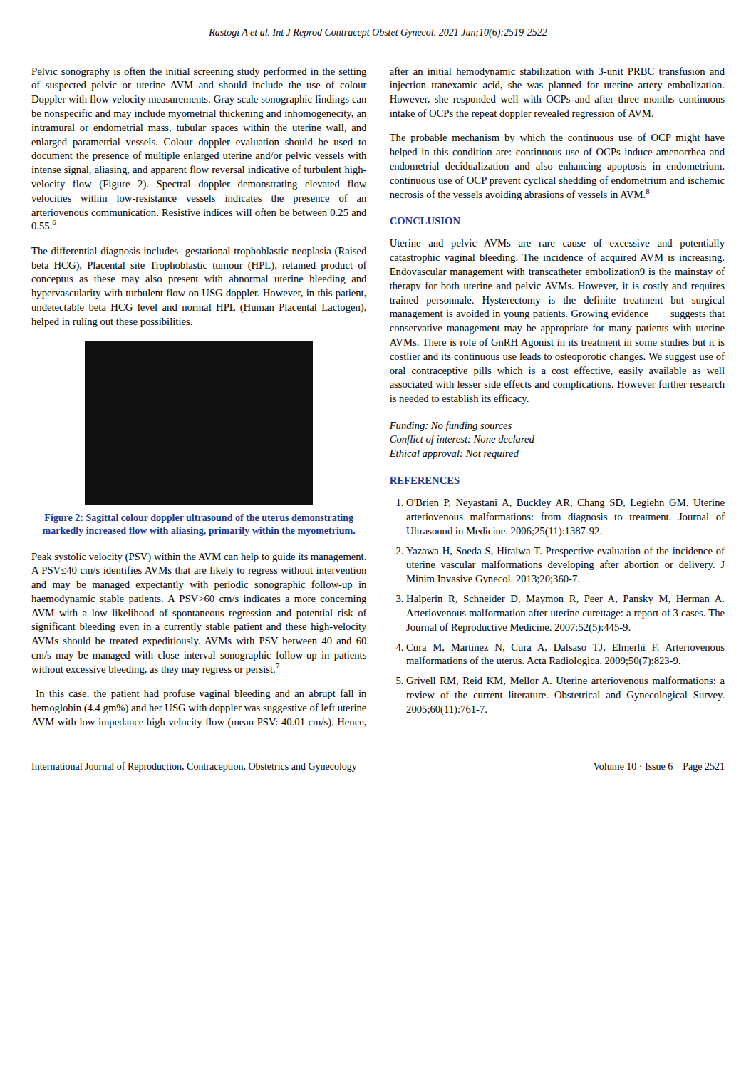Rastogi A et al. Int J Reprod Contracept Obstet Gynecol. 2021 Jun;10(6):2519-2522
Pelvic sonography is often the initial screening study performed in the setting of suspected pelvic or uterine AVM and should include the use of colour Doppler with flow velocity measurements. Gray scale sonographic findings can be nonspecific and may include myometrial thickening and inhomogenecity, an intramural or endometrial mass, tubular spaces within the uterine wall, and enlarged parametrial vessels. Colour doppler evaluation should be used to document the presence of multiple enlarged uterine and/or pelvic vessels with intense signal, aliasing, and apparent flow reversal indicative of turbulent high-velocity flow (Figure 2). Spectral doppler demonstrating elevated flow velocities within low-resistance vessels indicates the presence of an arteriovenous communication. Resistive indices will often be between 0.25 and 0.55.6
The differential diagnosis includes- gestational trophoblastic neoplasia (Raised beta HCG), Placental site Trophoblastic tumour (HPL), retained product of conceptus as these may also present with abnormal uterine bleeding and hypervascularity with turbulent flow on USG doppler. However, in this patient, undetectable beta HCG level and normal HPL (Human Placental Lactogen), helped in ruling out these possibilities.
Figure 2: Sagittal colour doppler ultrasound of the uterus demonstrating markedly increased flow with aliasing, primarily within the myometrium.
Peak systolic velocity (PSV) within the AVM can help to guide its management. A PSV≤40 cm/s identifies AVMs that are likely to regress without intervention and may be managed expectantly with periodic sonographic follow-up in haemodynamic stable patients. A PSV>60 cm/s indicates a more concerning AVM with a low likelihood of spontaneous regression and potential risk of significant bleeding even in a currently stable patient and these high-velocity AVMs should be treated expeditiously. AVMs with PSV between 40 and 60 cm/s may be managed with close interval sonographic follow-up in patients without excessive bleeding, as they may regress or persist.7
In this case, the patient had profuse vaginal bleeding and an abrupt fall in hemoglobin (4.4 gm%) and her USG with doppler was suggestive of left uterine AVM with low impedance high velocity flow (mean PSV: 40.01 cm/s). Hence, after an initial hemodynamic stabilization with 3-unit PRBC transfusion and injection tranexamic acid, she was planned for uterine artery embolization. However, she responded well with OCPs and after three months continuous intake of OCPs the repeat doppler revealed regression of AVM.
The probable mechanism by which the continuous use of OCP might have helped in this condition are: continuous use of OCPs induce amenorrhea and endometrial decidualization and also enhancing apoptosis in endometrium, continuous use of OCP prevent cyclical shedding of endometrium and ischemic necrosis of the vessels avoiding abrasions of vessels in AVM.8
Conclusion
Uterine and pelvic AVMs are rare cause of excessive and potentially catastrophic vaginal bleeding. The incidence of acquired AVM is increasing. Endovascular management with transcatheter embolization9 is the mainstay of therapy for both uterine and pelvic AVMs. However, it is costly and requires trained personnale. Hysterectomy is the definite treatment but surgical management is avoided in young patients. Growing evidence suggests that conservative management may be appropriate for many patients with uterine AVMs. There is role of GnRH Agonist in its treatment in some studies but it is costlier and its continuous use leads to osteoporotic changes. We suggest use of oral contraceptive pills which is a cost effective, easily available as well associated with lesser side effects and complications. However further research is needed to establish its efficacy.
Funding: No funding sources
Conflict of interest: None declared
Ethical approval: Not required
References
O'Brien P, Neyastani A, Buckley AR, Chang SD, Legiehn GM. Uterine arteriovenous malformations: from diagnosis to treatment. Journal of Ultrasound in Medicine. 2006;25(11):1387-92.
Yazawa H, Soeda S, Hiraiwa T. Prespective evaluation of the incidence of uterine vascular malformations developing after abortion or delivery. J Minim Invasive Gynecol. 2013;20;360-7.
Halperin R, Schneider D, Maymon R, Peer A, Pansky M, Herman A. Arteriovenous malformation after uterine curettage: a report of 3 cases. The Journal of Reproductive Medicine. 2007;52(5):445-9.
Cura M, Martinez N, Cura A, Dalsaso TJ, Elmerhi F. Arteriovenous malformations of the uterus. Acta Radiologica. 2009;50(7):823-9.
Grivell RM, Reid KM, Mellor A. Uterine arteriovenous malformations: a review of the current literature. Obstetrical and Gynecological Survey. 2005;60(11):761-7.
International Journal of Reproduction, Contraception, Obstetrics and Gynecology Volume 10 · Issue 6 Page 2521